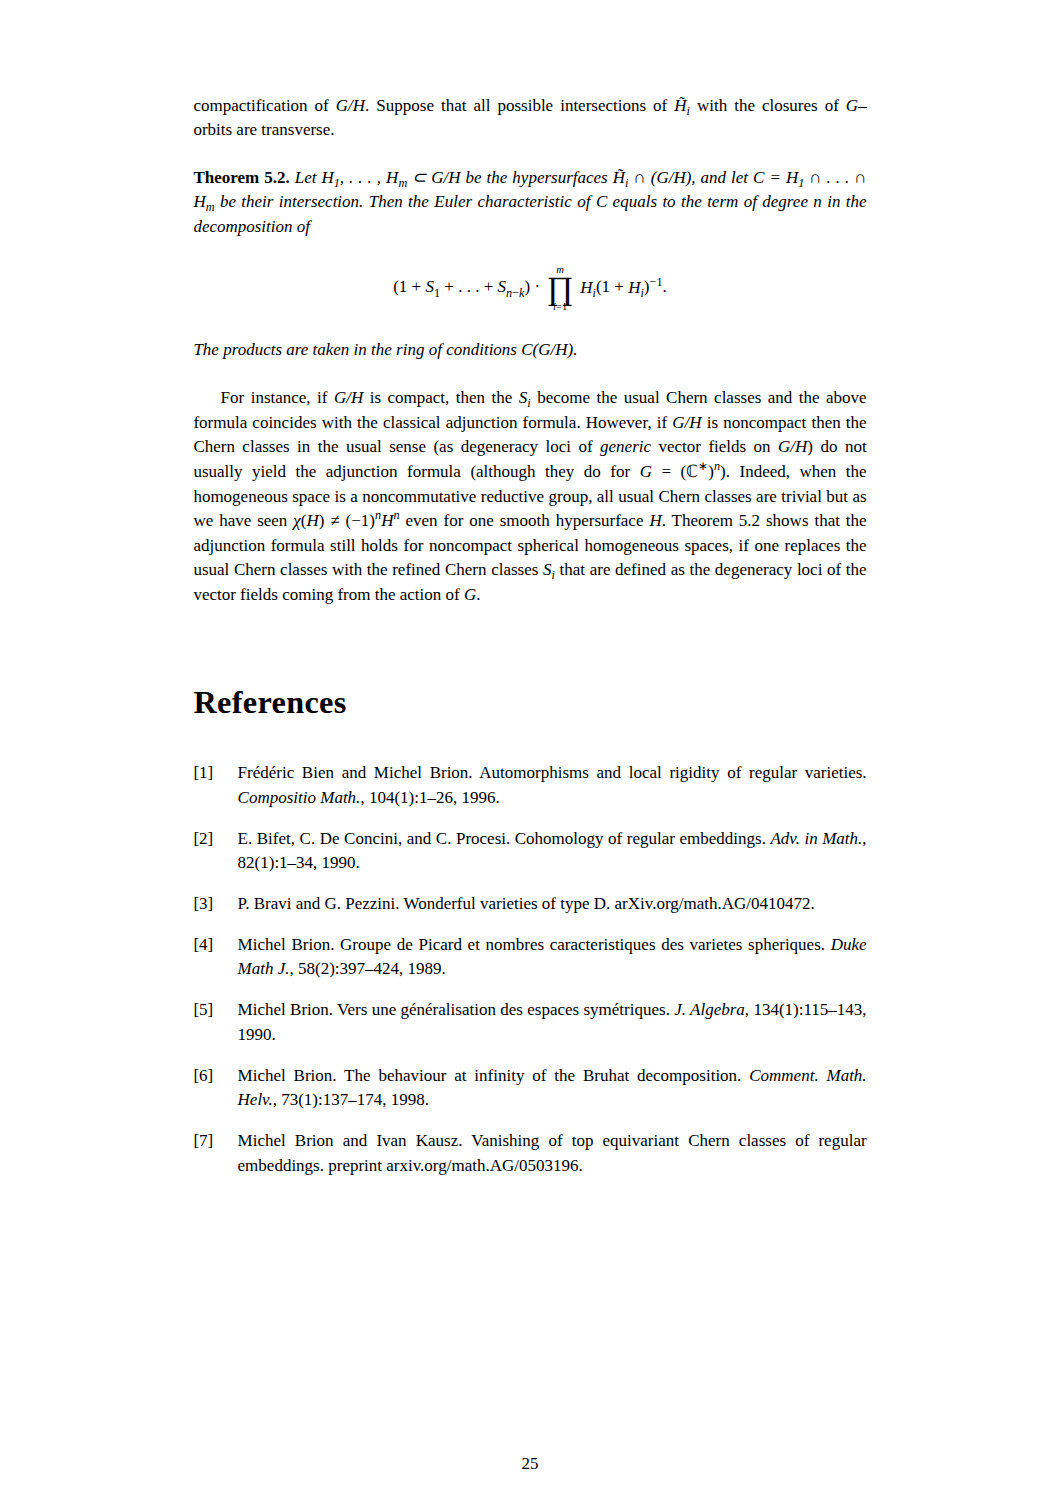compactification of G/H. Suppose that all possible intersections of H̃i with the closures of G–orbits are transverse.
Theorem 5.2. Let H1, . . . , Hm ⊂ G/H be the hypersurfaces H̃i ∩ (G/H), and let C = H1 ∩ . . . ∩ Hm be their intersection. Then the Euler characteristic of C equals to the term of degree n in the decomposition of
(1 + S1 + . . . + Sn−k) · m ∏ i=1 Hi(1 + Hi)−1.
The products are taken in the ring of conditions C(G/H).
For instance, if G/H is compact, then the Si become the usual Chern classes and the above formula coincides with the classical adjunction formula. However, if G/H is noncompact then the Chern classes in the usual sense (as degeneracy loci of generic vector fields on G/H) do not usually yield the adjunction formula (although they do for G = (ℂ∗)n). Indeed, when the homogeneous space is a noncommutative reductive group, all usual Chern classes are trivial but as we have seen χ(H) ≠ (−1)nHn even for one smooth hypersurface H. Theorem 5.2 shows that the adjunction formula still holds for noncompact spherical homogeneous spaces, if one replaces the usual Chern classes with the refined Chern classes Si that are defined as the degeneracy loci of the vector fields coming from the action of G.
References
[1] Frédéric Bien and Michel Brion. Automorphisms and local rigidity of regular varieties. Compositio Math., 104(1):1–26, 1996.
[2] E. Bifet, C. De Concini, and C. Procesi. Cohomology of regular embeddings. Adv. in Math., 82(1):1–34, 1990.
[3] P. Bravi and G. Pezzini. Wonderful varieties of type D. arXiv.org/math.AG/0410472.
[4] Michel Brion. Groupe de Picard et nombres caracteristiques des varietes spheriques. Duke Math J., 58(2):397–424, 1989.
[5] Michel Brion. Vers une généralisation des espaces symétriques. J. Algebra, 134(1):115–143, 1990.
[6] Michel Brion. The behaviour at infinity of the Bruhat decomposition. Comment. Math. Helv., 73(1):137–174, 1998.
[7] Michel Brion and Ivan Kausz. Vanishing of top equivariant Chern classes of regular embeddings. preprint arxiv.org/math.AG/0503196.
25